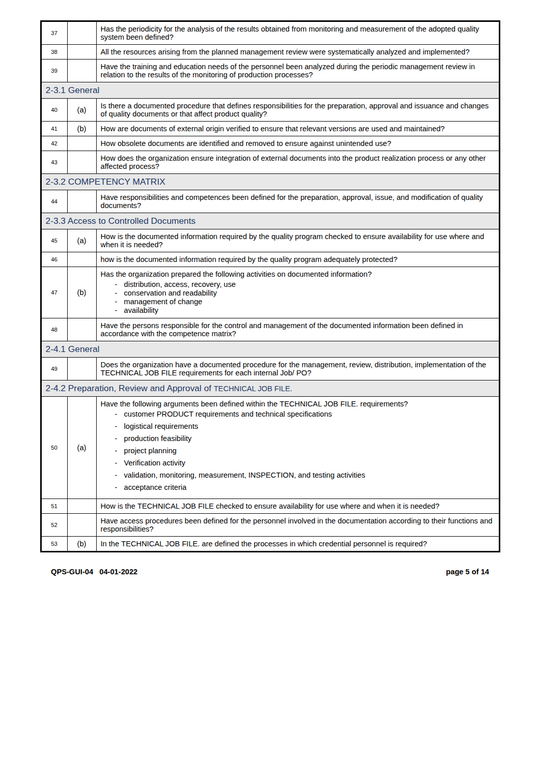| 37 | | Has the periodicity for the analysis of the results obtained from monitoring and measurement of the adopted quality system been defined? |
| 38 | | All the resources arising from the planned management review were systematically analyzed and implemented? |
| 39 | | Have the training and education needs of the personnel been analyzed during the periodic management review in relation to the results of the monitoring of production processes? |
| 2-3.1 General |
| 40 | (a) | Is there a documented procedure that defines responsibilities for the preparation, approval and issuance and changes of quality documents or that affect product quality? |
| 41 | (b) | How are documents of external origin verified to ensure that relevant versions are used and maintained? |
| 42 | | How obsolete documents are identified and removed to ensure against unintended use? |
| 43 | | How does the organization ensure integration of external documents into the product realization process or any other affected process? |
| 2-3.2 COMPETENCY MATRIX |
| 44 | | Have responsibilities and competences been defined for the preparation, approval, issue, and modification of quality documents? |
| 2-3.3 Access to Controlled Documents |
| 45 | (a) | How is the documented information required by the quality program checked to ensure availability for use where and when it is needed? |
| 46 | | how is the documented information required by the quality program adequately protected? |
| 47 | (b) | Has the organization prepared the following activities on documented information? distribution, access, recovery, use conservation and readability management of change availability |
| 48 | | Have the persons responsible for the control and management of the documented information been defined in accordance with the competence matrix? |
| 2-4.1 General |
| 49 | | Does the organization have a documented procedure for the management, review, distribution, implementation of the TECHNICAL JOB FILE requirements for each internal Job/ PO? |
| 2-4.2 Preparation, Review and Approval of TECHNICAL JOB FILE. |
| 50 | (a) | Have the following arguments been defined within the TECHNICAL JOB FILE. requirements? customer PRODUCT requirements and technical specifications logistical requirements production feasibility project planning Verification activity validation, monitoring, measurement, INSPECTION, and testing activities acceptance criteria |
| 51 | | How is the TECHNICAL JOB FILE checked to ensure availability for use where and when it is needed? |
| 52 | | Have access procedures been defined for the personnel involved in the documentation according to their functions and responsibilities? |
| 53 | (b) | In the TECHNICAL JOB FILE. are defined the processes in which credential personnel is required? |
QPS-GUI-04 04-01-2022 page 5 of 14